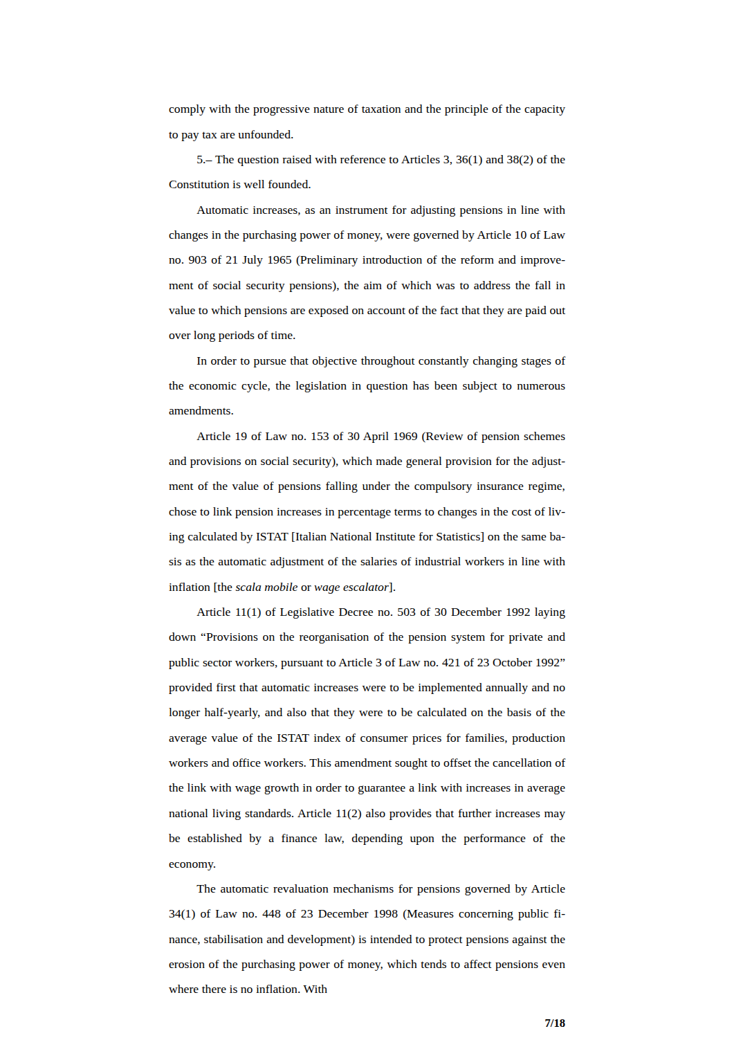comply with the progressive nature of taxation and the principle of the capacity to pay tax are unfounded.
5.– The question raised with reference to Articles 3, 36(1) and 38(2) of the Constitution is well founded.
Automatic increases, as an instrument for adjusting pensions in line with changes in the purchasing power of money, were governed by Article 10 of Law no. 903 of 21 July 1965 (Preliminary introduction of the reform and improvement of social security pensions), the aim of which was to address the fall in value to which pensions are exposed on account of the fact that they are paid out over long periods of time.
In order to pursue that objective throughout constantly changing stages of the economic cycle, the legislation in question has been subject to numerous amendments.
Article 19 of Law no. 153 of 30 April 1969 (Review of pension schemes and provisions on social security), which made general provision for the adjustment of the value of pensions falling under the compulsory insurance regime, chose to link pension increases in percentage terms to changes in the cost of living calculated by ISTAT [Italian National Institute for Statistics] on the same basis as the automatic adjustment of the salaries of industrial workers in line with inflation [the scala mobile or wage escalator].
Article 11(1) of Legislative Decree no. 503 of 30 December 1992 laying down “Provisions on the reorganisation of the pension system for private and public sector workers, pursuant to Article 3 of Law no. 421 of 23 October 1992” provided first that automatic increases were to be implemented annually and no longer half-yearly, and also that they were to be calculated on the basis of the average value of the ISTAT index of consumer prices for families, production workers and office workers. This amendment sought to offset the cancellation of the link with wage growth in order to guarantee a link with increases in average national living standards. Article 11(2) also provides that further increases may be established by a finance law, depending upon the performance of the economy.
The automatic revaluation mechanisms for pensions governed by Article 34(1) of Law no. 448 of 23 December 1998 (Measures concerning public finance, stabilisation and development) is intended to protect pensions against the erosion of the purchasing power of money, which tends to affect pensions even where there is no inflation. With
7/18